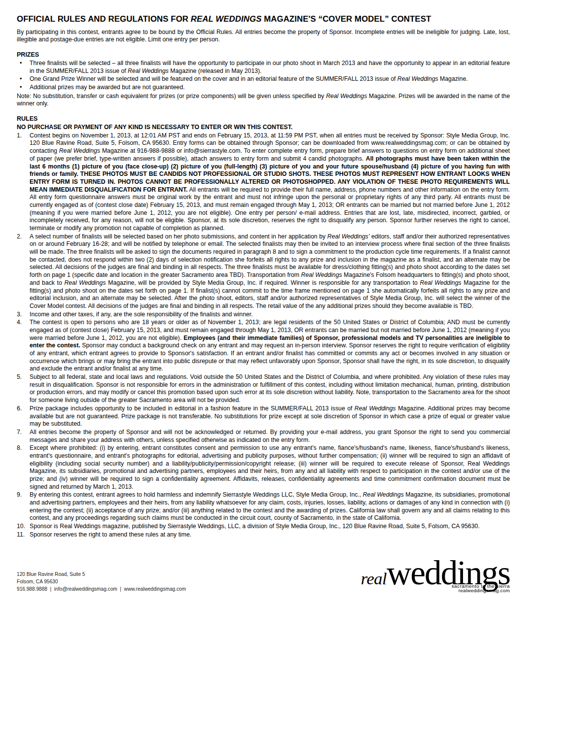OFFICIAL RULES AND REGULATIONS FOR REAL WEDDINGS MAGAZINE'S “COVER MODEL” CONTEST
By participating in this contest, entrants agree to be bound by the Official Rules. All entries become the property of Sponsor. Incomplete entries will be ineligible for judging. Late, lost, illegible and postage-due entries are not eligible. Limit one entry per person.
PRIZES
Three finalists will be selected – all three finalists will have the opportunity to participate in our photo shoot in March 2013 and have the opportunity to appear in an editorial feature in the SUMMER/FALL 2013 issue of Real Weddings Magazine (released in May 2013).
One Grand Prize Winner will be selected and will be featured on the cover and in an editorial feature of the SUMMER/FALL 2013 issue of Real Weddings Magazine.
Additional prizes may be awarded but are not guaranteed.
Note: No substitution, transfer or cash equivalent for prizes (or prize components) will be given unless specified by Real Weddings Magazine. Prizes will be awarded in the name of the winner only.
RULES
NO PURCHASE OR PAYMENT OF ANY KIND IS NECESSARY TO ENTER OR WIN THIS CONTEST.
Contest begins on November 1, 2013, at 12:01 AM PST and ends on February 15, 2013, at 11:59 PM PST, when all entries must be received by Sponsor: Style Media Group, Inc. 120 Blue Ravine Road, Suite 5, Folsom, CA 95630. Entry forms can be obtained through Sponsor; can be downloaded from www.realweddingsmag.com; or can be obtained by contacting Real Weddings Magazine at 916-988-9888 or info@sierrastyle.com. To enter complete entry form, prepare brief answers to questions on entry form on additional sheet of paper (we prefer brief, type-written answers if possible), attach answers to entry form and submit 4 candid photographs. All photographs must have been taken within the last 6 months (1) picture of you (face close-up) (2) picture of you (full-length) (3) picture of you and your future spouse/husband (4) picture of you having fun with friends or family. THESE PHOTOS MUST BE CANDIDS NOT PROFESSIONAL OR STUDIO SHOTS. THESE PHOTOS MUST REPRESENT HOW ENTRANT LOOKS WHEN ENTRY FORM IS TURNED IN. PHOTOS CANNOT BE PROFESSIONALLY ALTERED OR PHOTOSHOPPED. ANY VIOLATION OF THESE PHOTO REQUIREMENTS WILL MEAN IMMEDIATE DISQUALIFICATION FOR ENTRANT. All entrants will be required to provide their full name, address, phone numbers and other information on the entry form. All entry form questionnaire answers must be original work by the entrant and must not infringe upon the personal or proprietary rights of any third party. All entrants must be currently engaged as of (contest close date) February 15, 2013, and must remain engaged through May 1, 2013; OR entrants can be married but not married before June 1, 2012 (meaning if you were married before June 1, 2012, you are not eligible). One entry per person/ e-mail address. Entries that are lost, late, misdirected, incorrect, garbled, or incompletely received, for any reason, will not be eligible. Sponsor, at its sole discretion, reserves the right to disqualify any person. Sponsor further reserves the right to cancel, terminate or modify any promotion not capable of completion as planned.
A select number of finalists will be selected based on her photo submissions, and content in her application by Real Weddings' editors, staff and/or their authorized representatives on or around February 16-28; and will be notified by telephone or email. The selected finalists may then be invited to an interview process where final section of the three finalists will be made. The three finalists will be asked to sign the documents required in paragraph 8 and to sign a commitment to the production cycle time requirements. If a finalist cannot be contacted, does not respond within two (2) days of selection notification she forfeits all rights to any prize and inclusion in the magazine as a finalist, and an alternate may be selected. All decisions of the judges are final and binding in all respects. The three finalists must be available for dress/clothing fitting(s) and photo shoot according to the dates set forth on page 1 (specific date and location in the greater Sacramento area TBD). Transportation from Real Weddings Magazine's Folsom headquarters to fitting(s) and photo shoot, and back to Real Weddings Magazine, will be provided by Style Media Group, Inc. if required. Winner is responsible for any transportation to Real Weddings Magazine for the fitting(s) and photo shoot on the dates set forth on page 1. If finalist(s) cannot commit to the time frame mentioned on page 1 she automatically forfeits all rights to any prize and editorial inclusion, and an alternate may be selected. After the photo shoot, editors, staff and/or authorized representatives of Style Media Group, Inc. will select the winner of the Cover Model contest. All decisions of the judges are final and binding in all respects. The retail value of the any additional prizes should they become available is TBD.
Income and other taxes, if any, are the sole responsibility of the finalists and winner.
The contest is open to persons who are 18 years or older as of November 1, 2013; are legal residents of the 50 United States or District of Columbia; AND must be currently engaged as of (contest close) February 15, 2013, and must remain engaged through May 1, 2013, OR entrants can be married but not married before June 1, 2012 (meaning if you were married before June 1, 2012, you are not eligible). Employees (and their immediate families) of Sponsor, professional models and TV personalities are ineligible to enter the contest. Sponsor may conduct a background check on any entrant and may request an in-person interview. Sponsor reserves the right to require verification of eligibility of any entrant, which entrant agrees to provide to Sponsor's satisfaction. If an entrant and/or finalist has committed or commits any act or becomes involved in any situation or occurrence which brings or may bring the entrant into public disrepute or that may reflect unfavorably upon Sponsor, Sponsor shall have the right, in its sole discretion, to disqualify and exclude the entrant and/or finalist at any time.
Subject to all federal, state and local laws and regulations. Void outside the 50 United States and the District of Columbia, and where prohibited. Any violation of these rules may result in disqualification. Sponsor is not responsible for errors in the administration or fulfillment of this contest, including without limitation mechanical, human, printing, distribution or production errors, and may modify or cancel this promotion based upon such error at its sole discretion without liability. Note, transportation to the Sacramento area for the shoot for someone living outside of the greater Sacramento area will not be provided.
Prize package includes opportunity to be included in editorial in a fashion feature in the SUMMER/FALL 2013 issue of Real Weddings Magazine. Additional prizes may become available but are not guaranteed. Prize package is not transferable. No substitutions for prize except at sole discretion of Sponsor in which case a prize of equal or greater value may be substituted.
All entries become the property of Sponsor and will not be acknowledged or returned. By providing your e-mail address, you grant Sponsor the right to send you commercial messages and share your address with others, unless specified otherwise as indicated on the entry form.
Except where prohibited: (i) by entering, entrant constitutes consent and permission to use any entrant's name, fiance's/husband's name, likeness, fiance's/husband's likeness, entrant's questionnaire, and entrant's photographs for editorial, advertising and publicity purposes, without further compensation; (ii) winner will be required to sign an affidavit of eligibility (including social security number) and a liability/publicity/permission/copyright release; (iii) winner will be required to execute release of Sponsor, Real Weddings Magazine, its subsidiaries, promotional and advertising partners, employees and their heirs, from any and all liability with respect to participation in the contest and/or use of the prize; and (iv) winner will be required to sign a confidentiality agreement. Affidavits, releases, confidentiality agreements and time commitment confirmation document must be signed and returned by March 1, 2013.
By entering this contest, entrant agrees to hold harmless and indemnify Sierrastyle Weddings LLC, Style Media Group, Inc., Real Weddings Magazine, its subsidiaries, promotional and advertising partners, employees and their heirs, from any liability whatsoever for any claim, costs, injuries, losses, liability, actions or damages of any kind in connection with (i) entering the contest; (ii) acceptance of any prize; and/or (iii) anything related to the contest and the awarding of prizes. California law shall govern any and all claims relating to this contest, and any proceedings regarding such claims must be conducted in the circuit court, county of Sacramento, in the state of California.
Sponsor is Real Weddings magazine, published by Sierrastyle Weddings, LLC, a division of Style Media Group, Inc., 120 Blue Ravine Road, Suite 5, Folsom, CA 95630.
Sponsor reserves the right to amend these rules at any time.
120 Blue Ravine Road, Suite 5
Folsom, CA 95630
916.988.9888 | info@realweddingsmag.com | www.realweddingsmag.com
real weddings sacramento to the sierra realweddingsmag.com